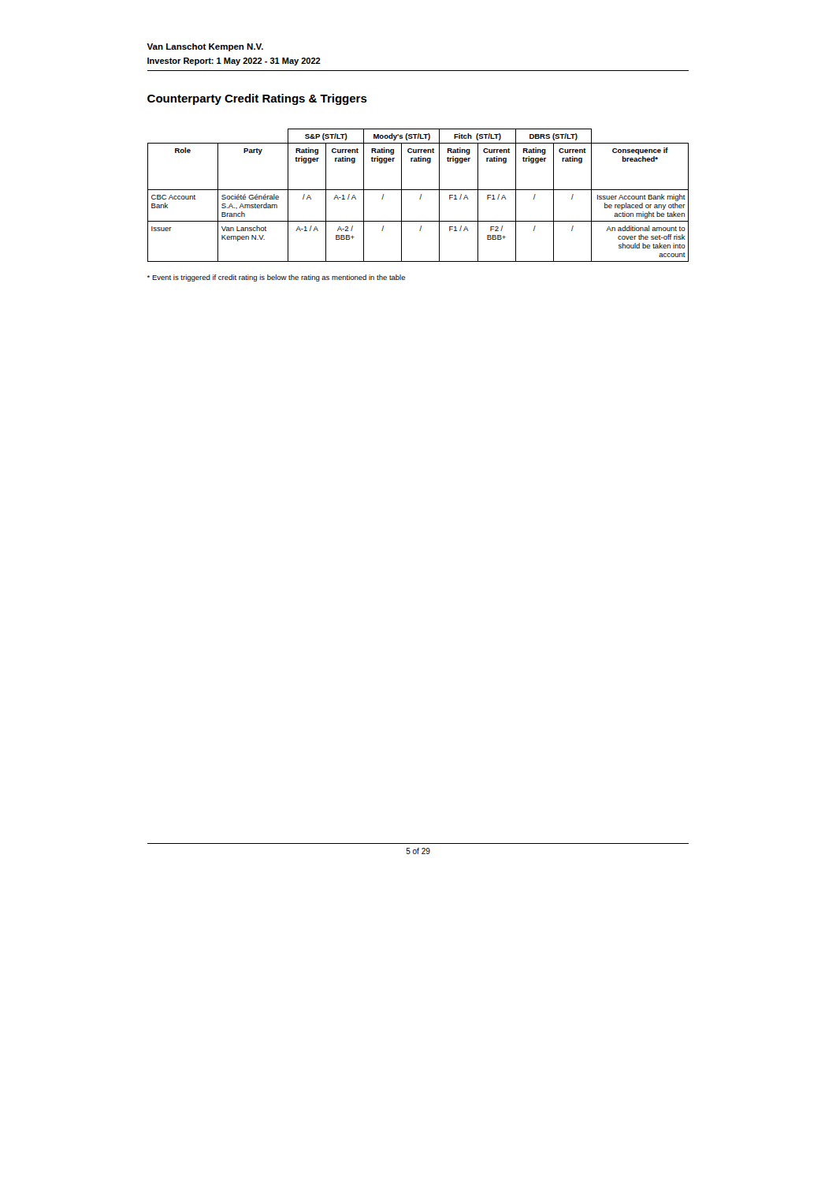Van Lanschot Kempen N.V.
Investor Report: 1 May 2022 - 31 May 2022
Counterparty Credit Ratings & Triggers
| | | S&P (ST/LT) | Moody's (ST/LT) | Fitch (ST/LT) | DBRS (ST/LT) | |
| --- | --- | --- | --- | --- | --- | --- |
| Role | Party | Rating trigger | Current rating | Rating trigger | Current rating | Rating trigger | Current rating | Rating trigger | Current rating | Consequence if breached* |
| CBC Account Bank | Société Générale S.A., Amsterdam Branch | / A | A-1 / A | / | / | F1 / A | F1 / A | / | / | Issuer Account Bank might be replaced or any other action might be taken |
| Issuer | Van Lanschot Kempen N.V. | A-1 / A | A-2 / BBB+ | / | / | F1 / A | F2 / BBB+ | / | / | An additional amount to cover the set-off risk should be taken into account |
* Event is triggered if credit rating is below the rating as mentioned in the table
5 of 29